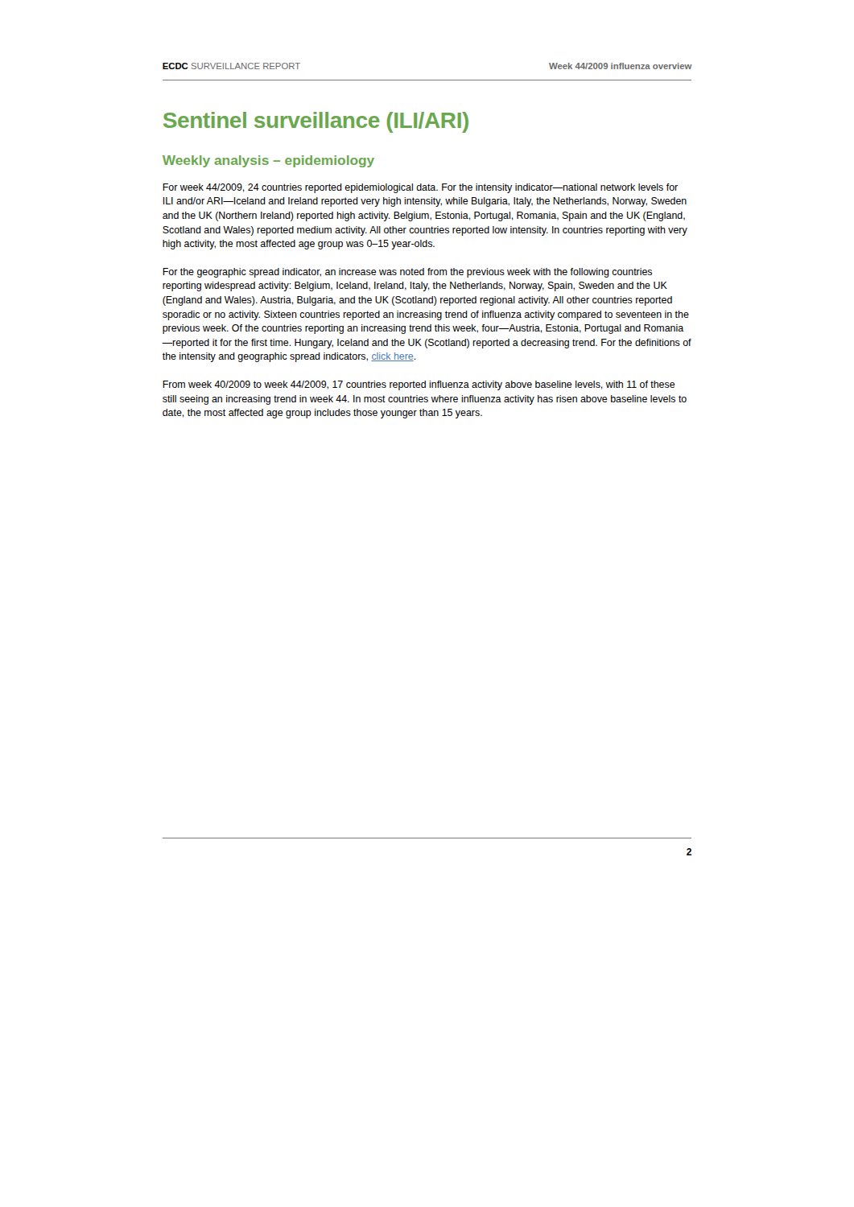ECDC SURVEILLANCE REPORT
Week 44/2009 influenza overview
Sentinel surveillance (ILI/ARI)
Weekly analysis – epidemiology
For week 44/2009, 24 countries reported epidemiological data. For the intensity indicator—national network levels for ILI and/or ARI—Iceland and Ireland reported very high intensity, while Bulgaria, Italy, the Netherlands, Norway, Sweden and the UK (Northern Ireland) reported high activity. Belgium, Estonia, Portugal, Romania, Spain and the UK (England, Scotland and Wales) reported medium activity. All other countries reported low intensity. In countries reporting with very high activity, the most affected age group was 0–15 year-olds.
For the geographic spread indicator, an increase was noted from the previous week with the following countries reporting widespread activity: Belgium, Iceland, Ireland, Italy, the Netherlands, Norway, Spain, Sweden and the UK (England and Wales). Austria, Bulgaria, and the UK (Scotland) reported regional activity. All other countries reported sporadic or no activity. Sixteen countries reported an increasing trend of influenza activity compared to seventeen in the previous week. Of the countries reporting an increasing trend this week, four—Austria, Estonia, Portugal and Romania—reported it for the first time. Hungary, Iceland and the UK (Scotland) reported a decreasing trend. For the definitions of the intensity and geographic spread indicators, click here.
From week 40/2009 to week 44/2009, 17 countries reported influenza activity above baseline levels, with 11 of these still seeing an increasing trend in week 44. In most countries where influenza activity has risen above baseline levels to date, the most affected age group includes those younger than 15 years.
2